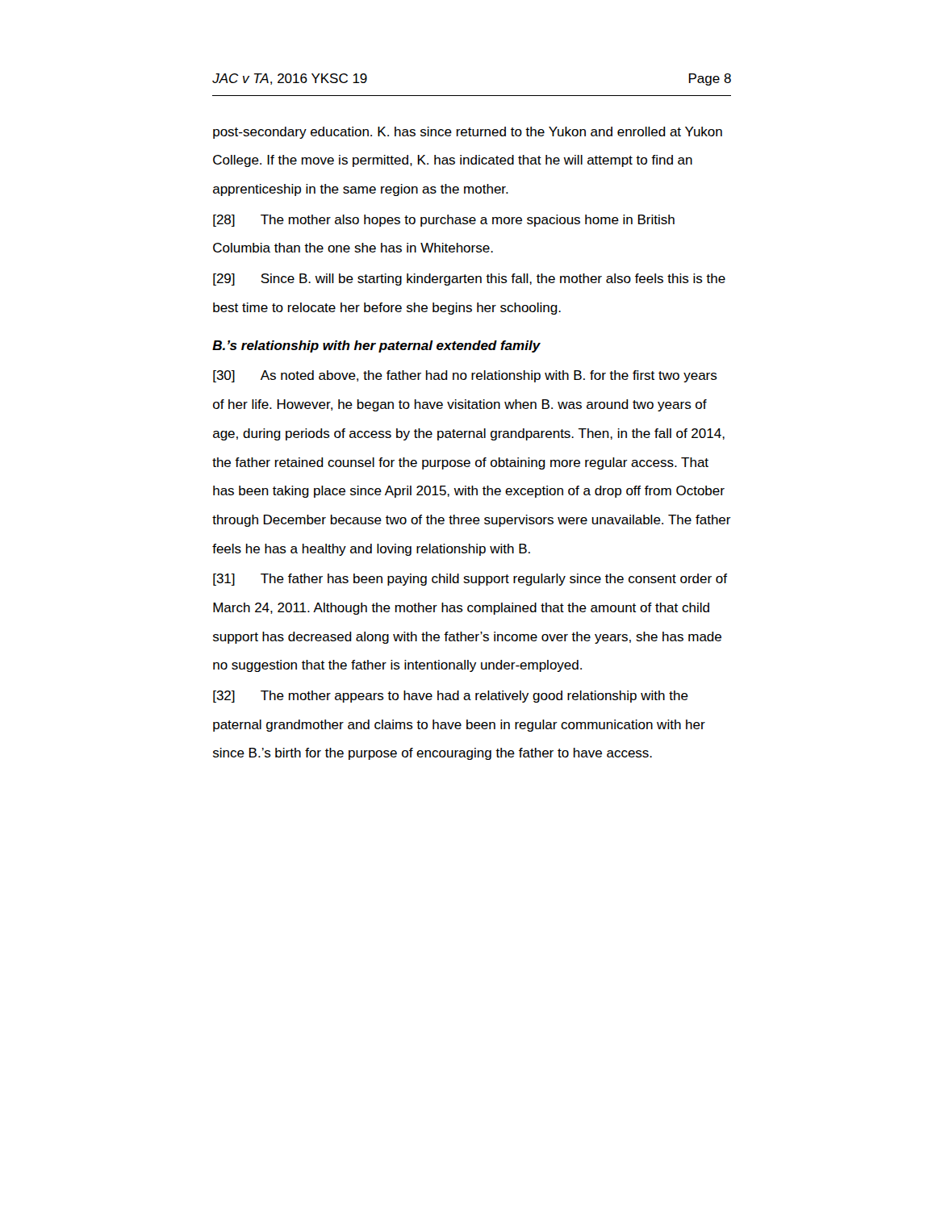JAC v TA, 2016 YKSC 19
Page 8
post-secondary education. K. has since returned to the Yukon and enrolled at Yukon College. If the move is permitted, K. has indicated that he will attempt to find an apprenticeship in the same region as the mother.
[28] The mother also hopes to purchase a more spacious home in British Columbia than the one she has in Whitehorse.
[29] Since B. will be starting kindergarten this fall, the mother also feels this is the best time to relocate her before she begins her schooling.
B.’s relationship with her paternal extended family
[30] As noted above, the father had no relationship with B. for the first two years of her life. However, he began to have visitation when B. was around two years of age, during periods of access by the paternal grandparents. Then, in the fall of 2014, the father retained counsel for the purpose of obtaining more regular access. That has been taking place since April 2015, with the exception of a drop off from October through December because two of the three supervisors were unavailable. The father feels he has a healthy and loving relationship with B.
[31] The father has been paying child support regularly since the consent order of March 24, 2011. Although the mother has complained that the amount of that child support has decreased along with the father’s income over the years, she has made no suggestion that the father is intentionally under-employed.
[32] The mother appears to have had a relatively good relationship with the paternal grandmother and claims to have been in regular communication with her since B.’s birth for the purpose of encouraging the father to have access.